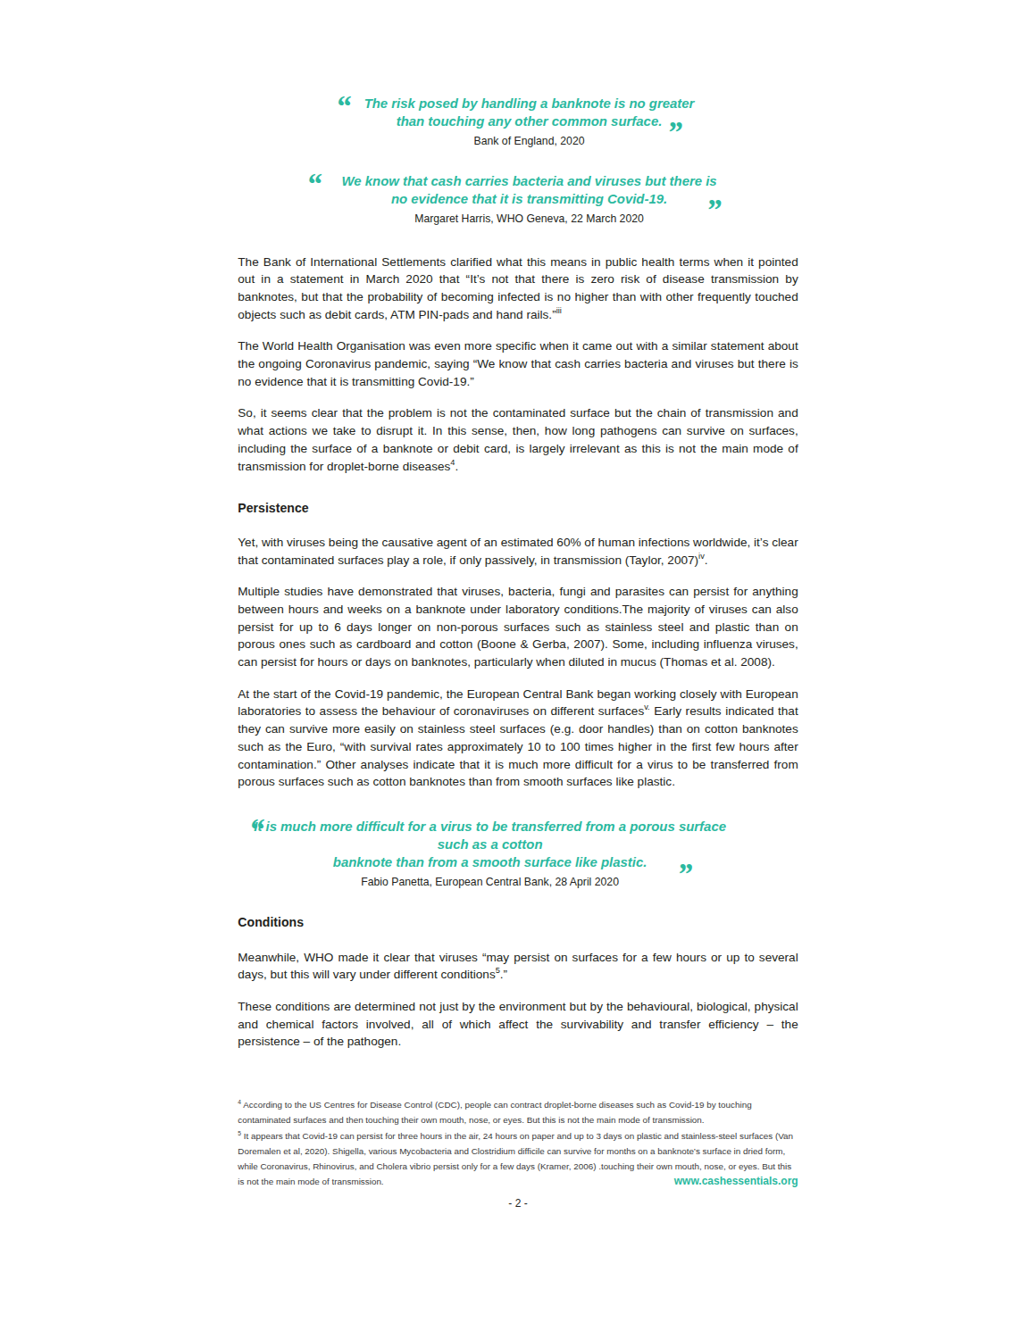“ The risk posed by handling a banknote is no greater
than touching any other common surface. Bank of England, 2020 ”
“ We know that cash carries bacteria and viruses but there is
no evidence that it is transmitting Covid-19. Margaret Harris, WHO Geneva, 22 March 2020 ”
The Bank of International Settlements clarified what this means in public health terms when it pointed out in a statement in March 2020 that “It’s not that there is zero risk of disease transmission by banknotes, but that the probability of becoming infected is no higher than with other frequently touched objects such as debit cards, ATM PIN-pads and hand rails.”iii
The World Health Organisation was even more specific when it came out with a similar statement about the ongoing Coronavirus pandemic, saying “We know that cash carries bacteria and viruses but there is no evidence that it is transmitting Covid-19.”
So, it seems clear that the problem is not the contaminated surface but the chain of transmission and what actions we take to disrupt it. In this sense, then, how long pathogens can survive on surfaces, including the surface of a banknote or debit card, is largely irrelevant as this is not the main mode of transmission for droplet-borne diseases4.
Persistence
Yet, with viruses being the causative agent of an estimated 60% of human infections worldwide, it’s clear that contaminated surfaces play a role, if only passively, in transmission (Taylor, 2007)iv.
Multiple studies have demonstrated that viruses, bacteria, fungi and parasites can persist for anything between hours and weeks on a banknote under laboratory conditions.The majority of viruses can also persist for up to 6 days longer on non-porous surfaces such as stainless steel and plastic than on porous ones such as cardboard and cotton (Boone & Gerba, 2007). Some, including influenza viruses, can persist for hours or days on banknotes, particularly when diluted in mucus (Thomas et al. 2008).
At the start of the Covid-19 pandemic, the European Central Bank began working closely with European laboratories to assess the behaviour of coronaviruses on different surfacesv. Early results indicated that they can survive more easily on stainless steel surfaces (e.g. door handles) than on cotton banknotes such as the Euro, “with survival rates approximately 10 to 100 times higher in the first few hours after contamination.” Other analyses indicate that it is much more difficult for a virus to be transferred from porous surfaces such as cotton banknotes than from smooth surfaces like plastic.
“ It is much more difficult for a virus to be transferred from a porous surface such as a cotton
banknote than from a smooth surface like plastic. Fabio Panetta, European Central Bank, 28 April 2020 ”
Conditions
Meanwhile, WHO made it clear that viruses “may persist on surfaces for a few hours or up to several days, but this will vary under different conditions5.”
These conditions are determined not just by the environment but by the behavioural, biological, physical and chemical factors involved, all of which affect the survivability and transfer efficiency – the persistence – of the pathogen.
4 According to the US Centres for Disease Control (CDC), people can contract droplet-borne diseases such as Covid-19 by touching contaminated surfaces and then touching their own mouth, nose, or eyes. But this is not the main mode of transmission.
5 It appears that Covid-19 can persist for three hours in the air, 24 hours on paper and up to 3 days on plastic and stainless-steel surfaces (Van Doremalen et al, 2020). Shigella, various Mycobacteria and Clostridium difficile can survive for months on a banknote’s surface in dried form, while Coronavirus, Rhinovirus, and Cholera vibrio persist only for a few days (Kramer, 2006) .touching their own mouth, nose, or eyes. But this is not the main mode of transmission.
www.cashessentials.org
- 2 -